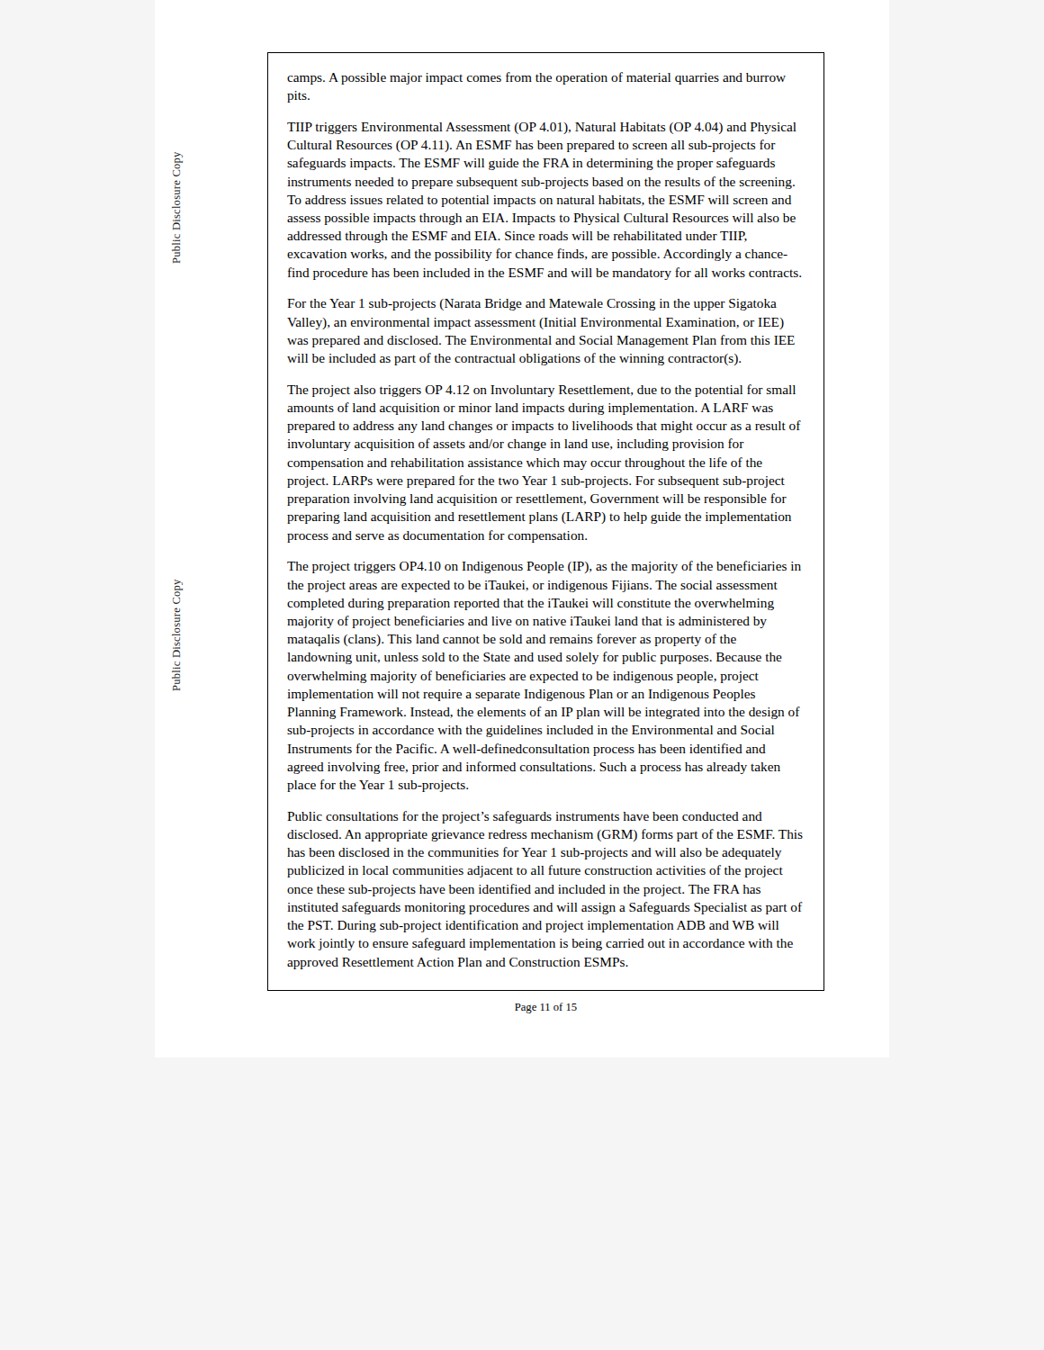Public Disclosure Copy Public Disclosure Copy
camps. A possible major impact comes from the operation of material quarries and burrow pits.
TIIP triggers Environmental Assessment (OP 4.01), Natural Habitats (OP 4.04) and Physical Cultural Resources (OP 4.11). An ESMF has been prepared to screen all sub-projects for safeguards impacts. The ESMF will guide the FRA in determining the proper safeguards instruments needed to prepare subsequent sub-projects based on the results of the screening. To address issues related to potential impacts on natural habitats, the ESMF will screen and assess possible impacts through an EIA. Impacts to Physical Cultural Resources will also be addressed through the ESMF and EIA. Since roads will be rehabilitated under TIIP, excavation works, and the possibility for chance finds, are possible. Accordingly a chance- find procedure has been included in the ESMF and will be mandatory for all works contracts.
For the Year 1 sub-projects (Narata Bridge and Matewale Crossing in the upper Sigatoka Valley), an environmental impact assessment (Initial Environmental Examination, or IEE) was prepared and disclosed. The Environmental and Social Management Plan from this IEE will be included as part of the contractual obligations of the winning contractor(s).
The project also triggers OP 4.12 on Involuntary Resettlement, due to the potential for small amounts of land acquisition or minor land impacts during implementation. A LARF was prepared to address any land changes or impacts to livelihoods that might occur as a result of involuntary acquisition of assets and/or change in land use, including provision for compensation and rehabilitation assistance which may occur throughout the life of the project. LARPs were prepared for the two Year 1 sub-projects. For subsequent sub-project preparation involving land acquisition or resettlement, Government will be responsible for preparing land acquisition and resettlement plans (LARP) to help guide the implementation process and serve as documentation for compensation.
The project triggers OP4.10 on Indigenous People (IP), as the majority of the beneficiaries in the project areas are expected to be iTaukei, or indigenous Fijians. The social assessment completed during preparation reported that the iTaukei will constitute the overwhelming majority of project beneficiaries and live on native iTaukei land that is administered by mataqalis (clans). This land cannot be sold and remains forever as property of the landowning unit, unless sold to the State and used solely for public purposes. Because the overwhelming majority of beneficiaries are expected to be indigenous people, project implementation will not require a separate Indigenous Plan or an Indigenous Peoples Planning Framework. Instead, the elements of an IP plan will be integrated into the design of sub-projects in accordance with the guidelines included in the Environmental and Social Instruments for the Pacific. A well-definedconsultation process has been identified and agreed involving free, prior and informed consultations. Such a process has already taken place for the Year 1 sub-projects.
Public consultations for the project’s safeguards instruments have been conducted and disclosed. An appropriate grievance redress mechanism (GRM) forms part of the ESMF. This has been disclosed in the communities for Year 1 sub-projects and will also be adequately publicized in local communities adjacent to all future construction activities of the project once these sub-projects have been identified and included in the project. The FRA has instituted safeguards monitoring procedures and will assign a Safeguards Specialist as part of the PST. During sub-project identification and project implementation ADB and WB will work jointly to ensure safeguard implementation is being carried out in accordance with the approved Resettlement Action Plan and Construction ESMPs.
Page 11 of 15